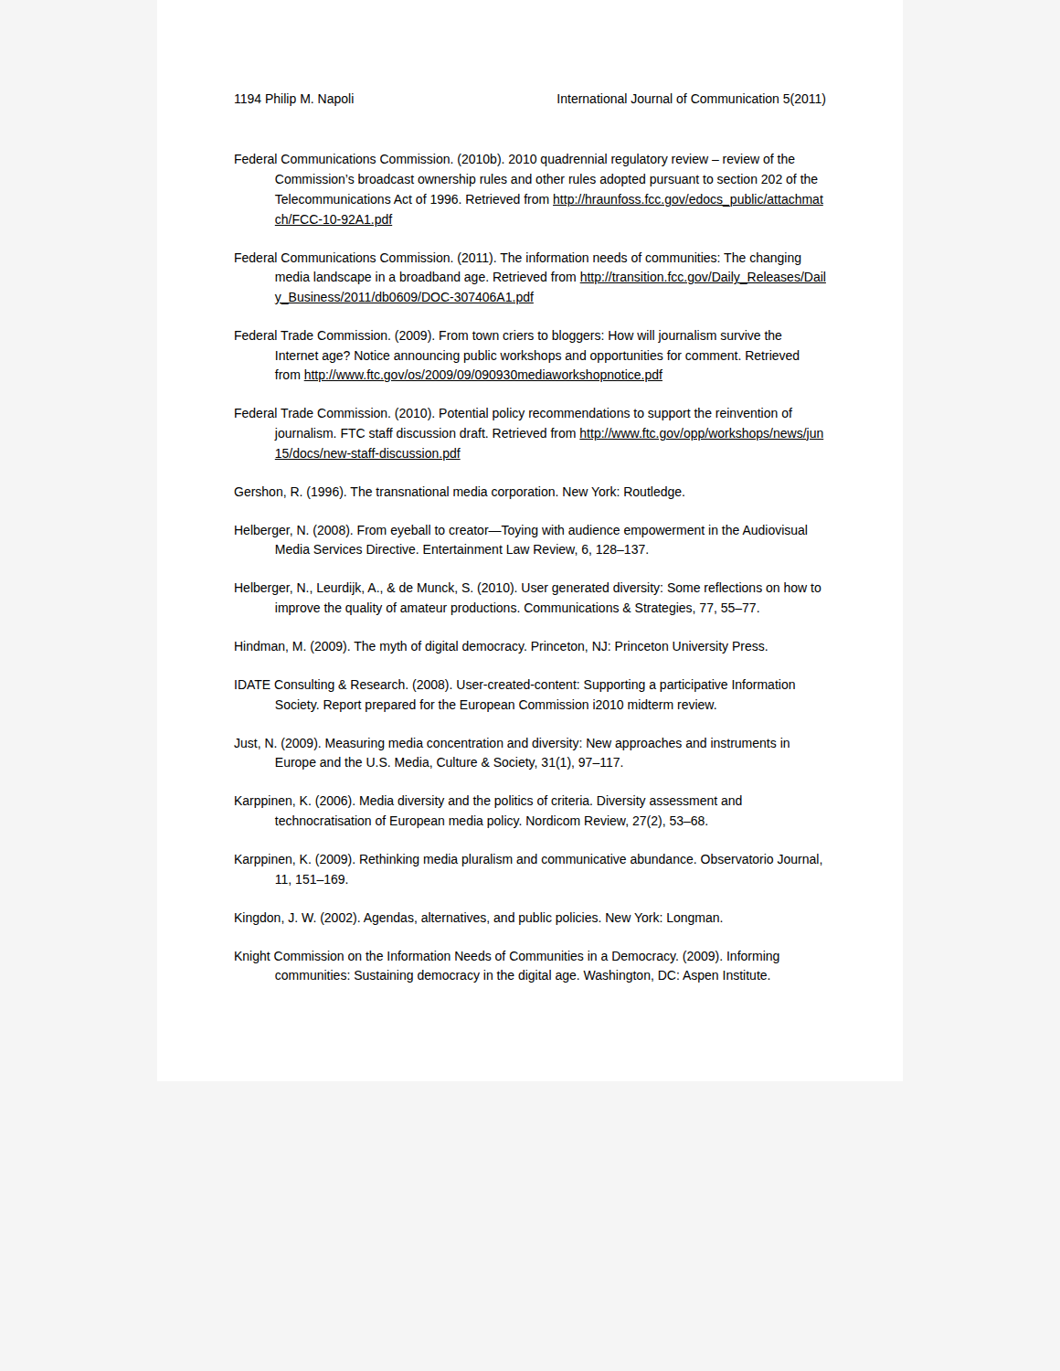1194 Philip M. Napoli International Journal of Communication 5(2011)
Federal Communications Commission. (2010b). 2010 quadrennial regulatory review – review of the Commission’s broadcast ownership rules and other rules adopted pursuant to section 202 of the Telecommunications Act of 1996. Retrieved from http://hraunfoss.fcc.gov/edocs_public/attachmatch/FCC-10-92A1.pdf
Federal Communications Commission. (2011). The information needs of communities: The changing media landscape in a broadband age. Retrieved from http://transition.fcc.gov/Daily_Releases/Daily_Business/2011/db0609/DOC-307406A1.pdf
Federal Trade Commission. (2009). From town criers to bloggers: How will journalism survive the Internet age? Notice announcing public workshops and opportunities for comment. Retrieved from http://www.ftc.gov/os/2009/09/090930mediaworkshopnotice.pdf
Federal Trade Commission. (2010). Potential policy recommendations to support the reinvention of journalism. FTC staff discussion draft. Retrieved from http://www.ftc.gov/opp/workshops/news/jun15/docs/new-staff-discussion.pdf
Gershon, R. (1996). The transnational media corporation. New York: Routledge.
Helberger, N. (2008). From eyeball to creator—Toying with audience empowerment in the Audiovisual Media Services Directive. Entertainment Law Review, 6, 128–137.
Helberger, N., Leurdijk, A., & de Munck, S. (2010). User generated diversity: Some reflections on how to improve the quality of amateur productions. Communications & Strategies, 77, 55–77.
Hindman, M. (2009). The myth of digital democracy. Princeton, NJ: Princeton University Press.
IDATE Consulting & Research. (2008). User-created-content: Supporting a participative Information Society. Report prepared for the European Commission i2010 midterm review.
Just, N. (2009). Measuring media concentration and diversity: New approaches and instruments in Europe and the U.S. Media, Culture & Society, 31(1), 97–117.
Karppinen, K. (2006). Media diversity and the politics of criteria. Diversity assessment and technocratisation of European media policy. Nordicom Review, 27(2), 53–68.
Karppinen, K. (2009). Rethinking media pluralism and communicative abundance. Observatorio Journal, 11, 151–169.
Kingdon, J. W. (2002). Agendas, alternatives, and public policies. New York: Longman.
Knight Commission on the Information Needs of Communities in a Democracy. (2009). Informing communities: Sustaining democracy in the digital age. Washington, DC: Aspen Institute.